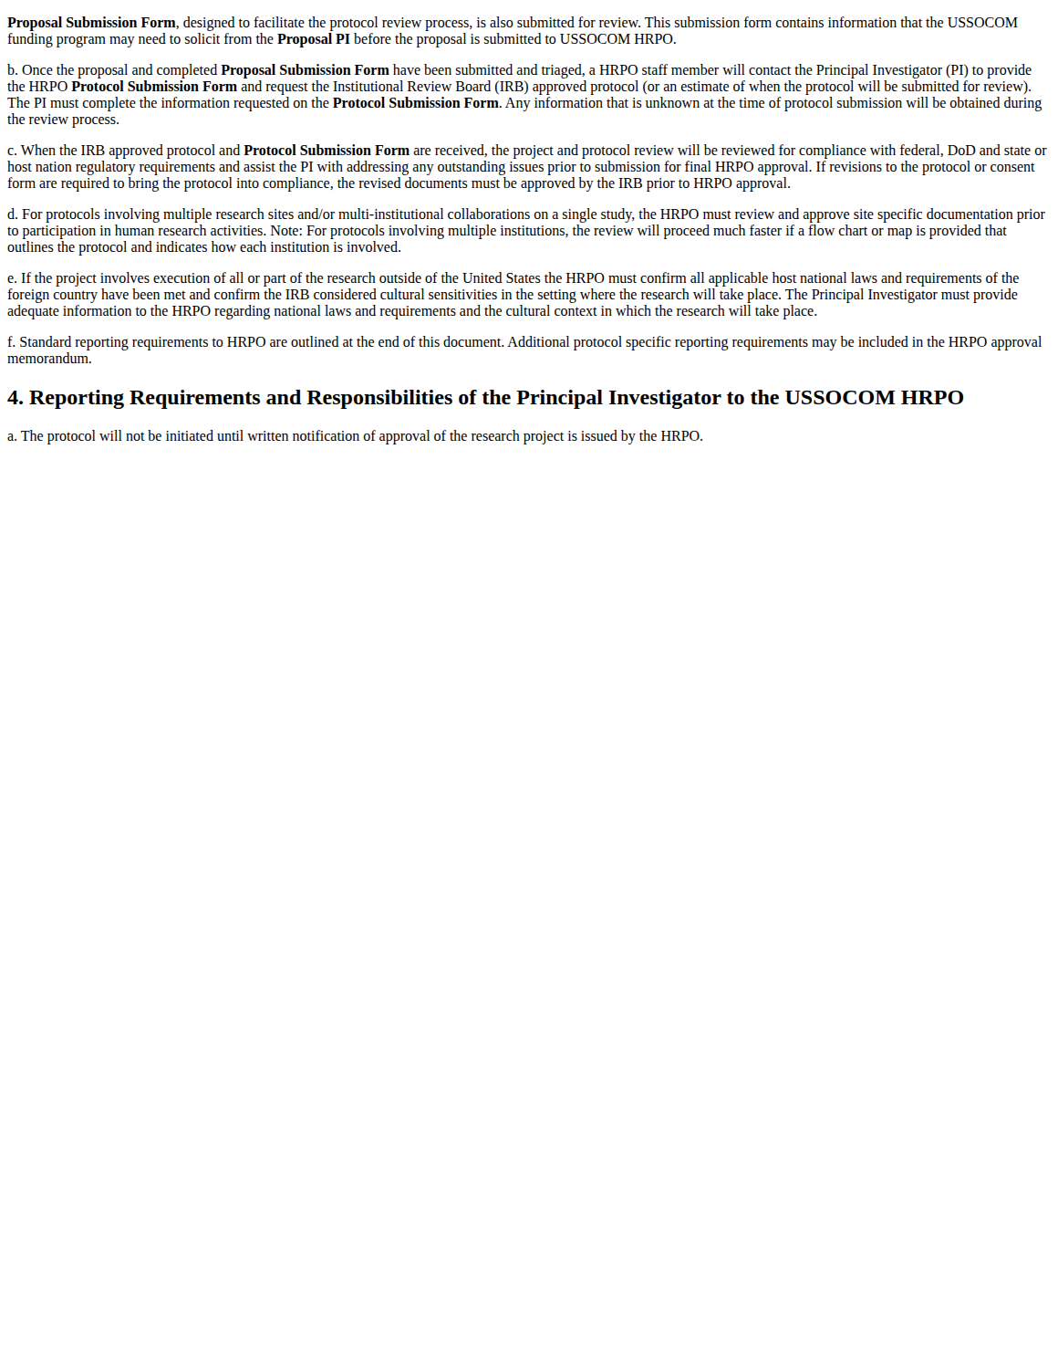Proposal Submission Form, designed to facilitate the protocol review process, is also submitted for review. This submission form contains information that the USSOCOM funding program may need to solicit from the Proposal PI before the proposal is submitted to USSOCOM HRPO.
b. Once the proposal and completed Proposal Submission Form have been submitted and triaged, a HRPO staff member will contact the Principal Investigator (PI) to provide the HRPO Protocol Submission Form and request the Institutional Review Board (IRB) approved protocol (or an estimate of when the protocol will be submitted for review). The PI must complete the information requested on the Protocol Submission Form. Any information that is unknown at the time of protocol submission will be obtained during the review process.
c. When the IRB approved protocol and Protocol Submission Form are received, the project and protocol review will be reviewed for compliance with federal, DoD and state or host nation regulatory requirements and assist the PI with addressing any outstanding issues prior to submission for final HRPO approval. If revisions to the protocol or consent form are required to bring the protocol into compliance, the revised documents must be approved by the IRB prior to HRPO approval.
d. For protocols involving multiple research sites and/or multi-institutional collaborations on a single study, the HRPO must review and approve site specific documentation prior to participation in human research activities. Note: For protocols involving multiple institutions, the review will proceed much faster if a flow chart or map is provided that outlines the protocol and indicates how each institution is involved.
e. If the project involves execution of all or part of the research outside of the United States the HRPO must confirm all applicable host national laws and requirements of the foreign country have been met and confirm the IRB considered cultural sensitivities in the setting where the research will take place. The Principal Investigator must provide adequate information to the HRPO regarding national laws and requirements and the cultural context in which the research will take place.
f. Standard reporting requirements to HRPO are outlined at the end of this document. Additional protocol specific reporting requirements may be included in the HRPO approval memorandum.
4. Reporting Requirements and Responsibilities of the Principal Investigator to the USSOCOM HRPO
a. The protocol will not be initiated until written notification of approval of the research project is issued by the HRPO.